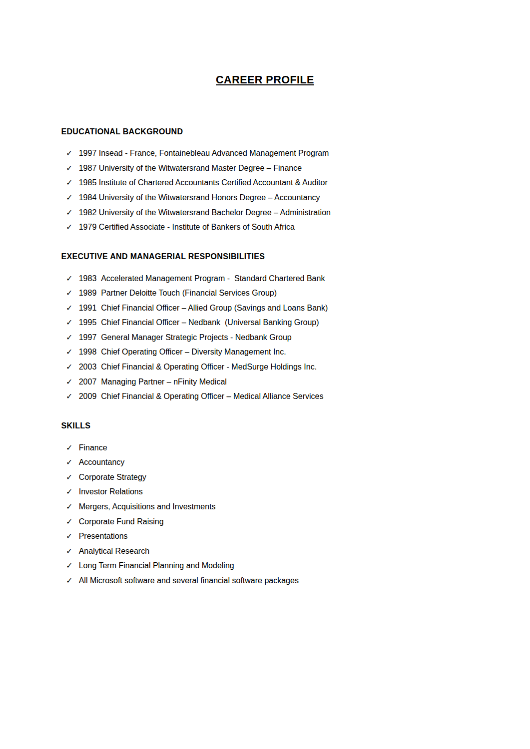CAREER PROFILE
EDUCATIONAL BACKGROUND
1997 Insead - France, Fontainebleau Advanced Management Program
1987 University of the Witwatersrand Master Degree – Finance
1985 Institute of Chartered Accountants Certified Accountant & Auditor
1984 University of the Witwatersrand Honors Degree – Accountancy
1982 University of the Witwatersrand Bachelor Degree – Administration
1979 Certified Associate - Institute of Bankers of South Africa
EXECUTIVE AND MANAGERIAL RESPONSIBILITIES
1983 Accelerated Management Program - Standard Chartered Bank
1989 Partner Deloitte Touch (Financial Services Group)
1991 Chief Financial Officer – Allied Group (Savings and Loans Bank)
1995 Chief Financial Officer – Nedbank (Universal Banking Group)
1997 General Manager Strategic Projects - Nedbank Group
1998 Chief Operating Officer – Diversity Management Inc.
2003 Chief Financial & Operating Officer - MedSurge Holdings Inc.
2007 Managing Partner – nFinity Medical
2009 Chief Financial & Operating Officer – Medical Alliance Services
SKILLS
Finance
Accountancy
Corporate Strategy
Investor Relations
Mergers, Acquisitions and Investments
Corporate Fund Raising
Presentations
Analytical Research
Long Term Financial Planning and Modeling
All Microsoft software and several financial software packages